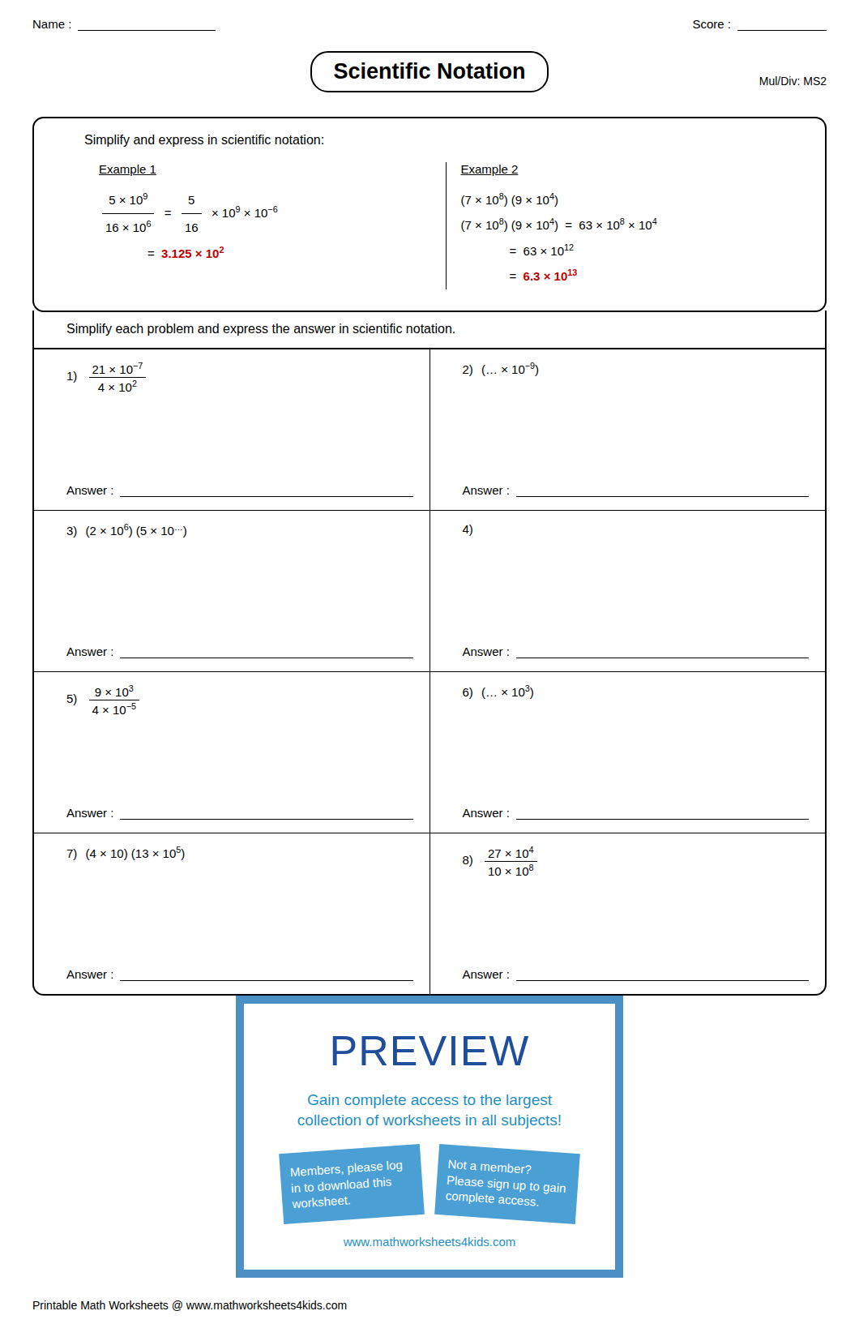Name :
Score :
Scientific Notation
Mul/Div: MS2
Simplify and express in scientific notation:
Example 1
5 × 10916 × 106 = 516 × 109 × 10−6 = 3.125 × 102
Example 2
(7 × 108) (9 × 104)
(7 × 108) (9 × 104) = 63 × 108 × 104 = 63 × 1012 = 6.3 × 1013
Simplify each problem and express the answer in scientific notation.
| 1) 21 × 10 −7 4 × 10 2 Answer : | 2) (… × 10 −9 ) Answer : |
| 3) (2 × 10 6 ) (5 × 10 … ) Answer : | 4) Answer : |
| 5) 9 × 10 3 4 × 10 −5 Answer : | 6) (… × 10 3 ) Answer : |
| 7) (4 × 10) (13 × 10 5 ) Answer : | 8) 27 × 10 4 10 × 10 8 Answer : |
PREVIEW
Gain complete access to the largest
collection of worksheets in all subjects!
Members, please log in to download this worksheet.
Not a member? Please sign up to gain complete access.
www.mathworksheets4kids.com
Printable Math Worksheets @ www.mathworksheets4kids.com